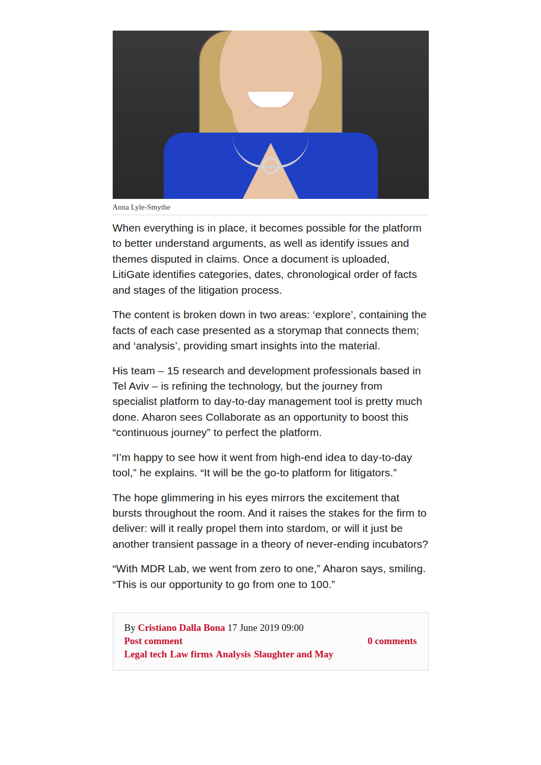Anna Lyle-Smythe
When everything is in place, it becomes possible for the platform to better understand arguments, as well as identify issues and themes disputed in claims. Once a document is uploaded, LitiGate identifies categories, dates, chronological order of facts and stages of the litigation process.
The content is broken down in two areas: ‘explore’, containing the facts of each case presented as a storymap that connects them; and ‘analysis’, providing smart insights into the material.
His team – 15 research and development professionals based in Tel Aviv – is refining the technology, but the journey from specialist platform to day-to-day management tool is pretty much done. Aharon sees Collaborate as an opportunity to boost this “continuous journey” to perfect the platform.
“I’m happy to see how it went from high-end idea to day-to-day tool,” he explains. “It will be the go-to platform for litigators.”
The hope glimmering in his eyes mirrors the excitement that bursts throughout the room. And it raises the stakes for the firm to deliver: will it really propel them into stardom, or will it just be another transient passage in a theory of never-ending incubators?
“With MDR Lab, we went from zero to one,” Aharon says, smiling. “This is our opportunity to go from one to 100.”
By Cristiano Dalla Bona 17 June 2019 09:00
Post comment 0 comments
Legal tech Law firms Analysis Slaughter and May